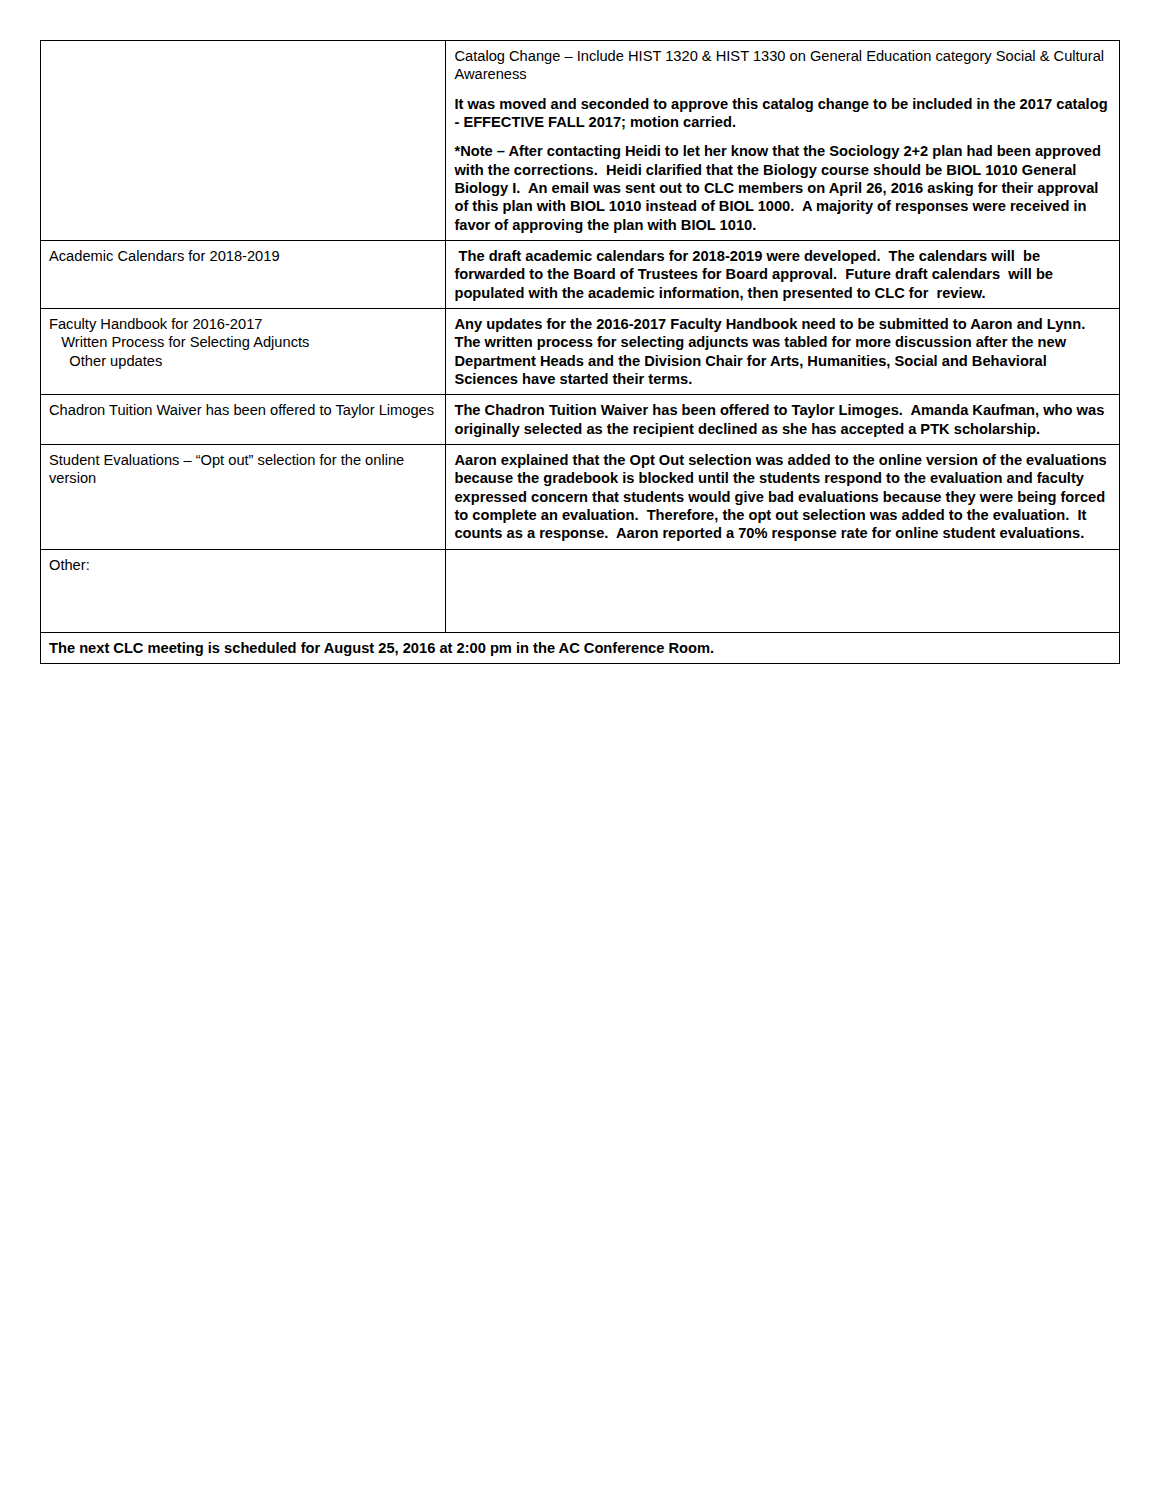| | Catalog Change – Include HIST 1320 & HIST 1330 on General Education category Social & Cultural Awareness It was moved and seconded to approve this catalog change to be included in the 2017 catalog - EFFECTIVE FALL 2017; motion carried. *Note – After contacting Heidi to let her know that the Sociology 2+2 plan had been approved with the corrections. Heidi clarified that the Biology course should be BIOL 1010 General Biology I. An email was sent out to CLC members on April 26, 2016 asking for their approval of this plan with BIOL 1010 instead of BIOL 1000. A majority of responses were received in favor of approving the plan with BIOL 1010. |
| Academic Calendars for 2018-2019 | The draft academic calendars for 2018-2019 were developed. The calendars will be forwarded to the Board of Trustees for Board approval. Future draft calendars will be populated with the academic information, then presented to CLC for review. |
| Faculty Handbook for 2016-2017 Written Process for Selecting Adjuncts Other updates | Any updates for the 2016-2017 Faculty Handbook need to be submitted to Aaron and Lynn. The written process for selecting adjuncts was tabled for more discussion after the new Department Heads and the Division Chair for Arts, Humanities, Social and Behavioral Sciences have started their terms. |
| Chadron Tuition Waiver has been offered to Taylor Limoges | The Chadron Tuition Waiver has been offered to Taylor Limoges. Amanda Kaufman, who was originally selected as the recipient declined as she has accepted a PTK scholarship. |
| Student Evaluations – “Opt out” selection for the online version | Aaron explained that the Opt Out selection was added to the online version of the evaluations because the gradebook is blocked until the students respond to the evaluation and faculty expressed concern that students would give bad evaluations because they were being forced to complete an evaluation. Therefore, the opt out selection was added to the evaluation. It counts as a response. Aaron reported a 70% response rate for online student evaluations. |
| Other: | |
| The next CLC meeting is scheduled for August 25, 2016 at 2:00 pm in the AC Conference Room. |